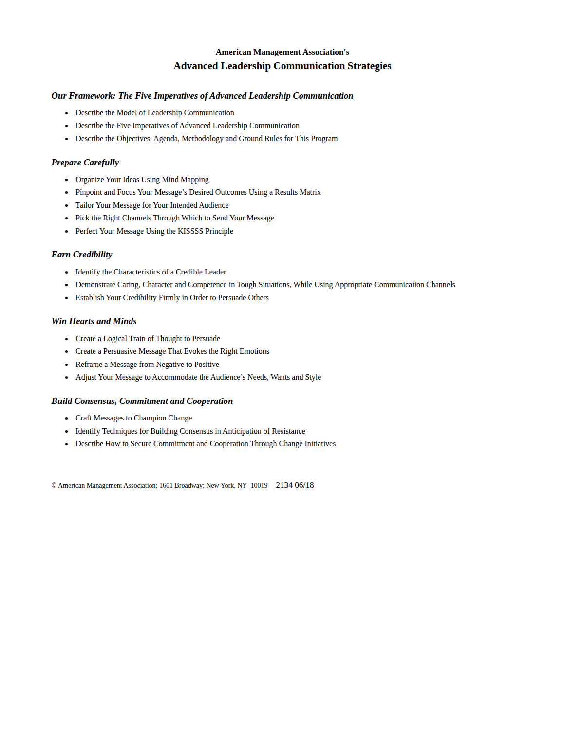American Management Association's
Advanced Leadership Communication Strategies
Our Framework: The Five Imperatives of Advanced Leadership Communication
Describe the Model of Leadership Communication
Describe the Five Imperatives of Advanced Leadership Communication
Describe the Objectives, Agenda, Methodology and Ground Rules for This Program
Prepare Carefully
Organize Your Ideas Using Mind Mapping
Pinpoint and Focus Your Message’s Desired Outcomes Using a Results Matrix
Tailor Your Message for Your Intended Audience
Pick the Right Channels Through Which to Send Your Message
Perfect Your Message Using the KISSSS Principle
Earn Credibility
Identify the Characteristics of a Credible Leader
Demonstrate Caring, Character and Competence in Tough Situations, While Using Appropriate Communication Channels
Establish Your Credibility Firmly in Order to Persuade Others
Win Hearts and Minds
Create a Logical Train of Thought to Persuade
Create a Persuasive Message That Evokes the Right Emotions
Reframe a Message from Negative to Positive
Adjust Your Message to Accommodate the Audience’s Needs, Wants and Style
Build Consensus, Commitment and Cooperation
Craft Messages to Champion Change
Identify Techniques for Building Consensus in Anticipation of Resistance
Describe How to Secure Commitment and Cooperation Through Change Initiatives
© American Management Association; 1601 Broadway; New York, NY 10019 2134 06/18